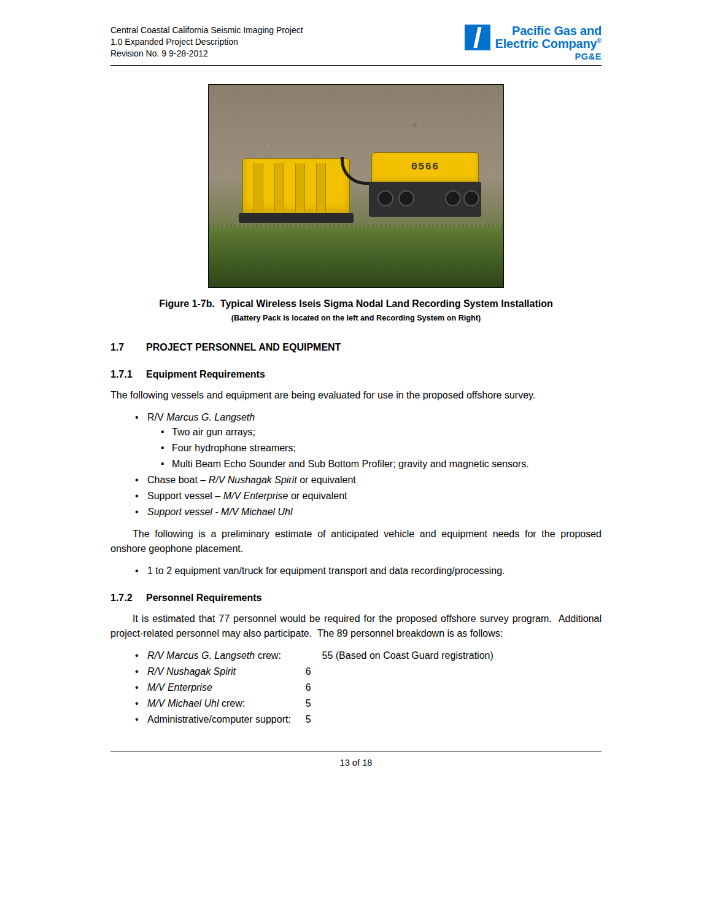Central Coastal California Seismic Imaging Project
1.0 Expanded Project Description
Revision No. 9 9-28-2012
Pacific Gas and
Electric Company®
PG&E
0566
Figure 1-7b. Typical Wireless Iseis Sigma Nodal Land Recording System Installation
(Battery Pack is located on the left and Recording System on Right)
1.7 PROJECT PERSONNEL AND EQUIPMENT
1.7.1 Equipment Requirements
The following vessels and equipment are being evaluated for use in the proposed offshore survey.
R/V Marcus G. Langseth
Two air gun arrays;
Four hydrophone streamers;
Multi Beam Echo Sounder and Sub Bottom Profiler; gravity and magnetic sensors.
Chase boat – R/V Nushagak Spirit or equivalent
Support vessel – M/V Enterprise or equivalent
Support vessel - M/V Michael Uhl
The following is a preliminary estimate of anticipated vehicle and equipment needs for the proposed onshore geophone placement.
1 to 2 equipment van/truck for equipment transport and data recording/processing.
1.7.2 Personnel Requirements
It is estimated that 77 personnel would be required for the proposed offshore survey program. Additional project-related personnel may also participate. The 89 personnel breakdown is as follows:
R/V Marcus G. Langseth crew: 55 (Based on Coast Guard registration)
R/V Nushagak Spirit 6
M/V Enterprise 6
M/V Michael Uhl crew: 5
Administrative/computer support: 5
13 of 18